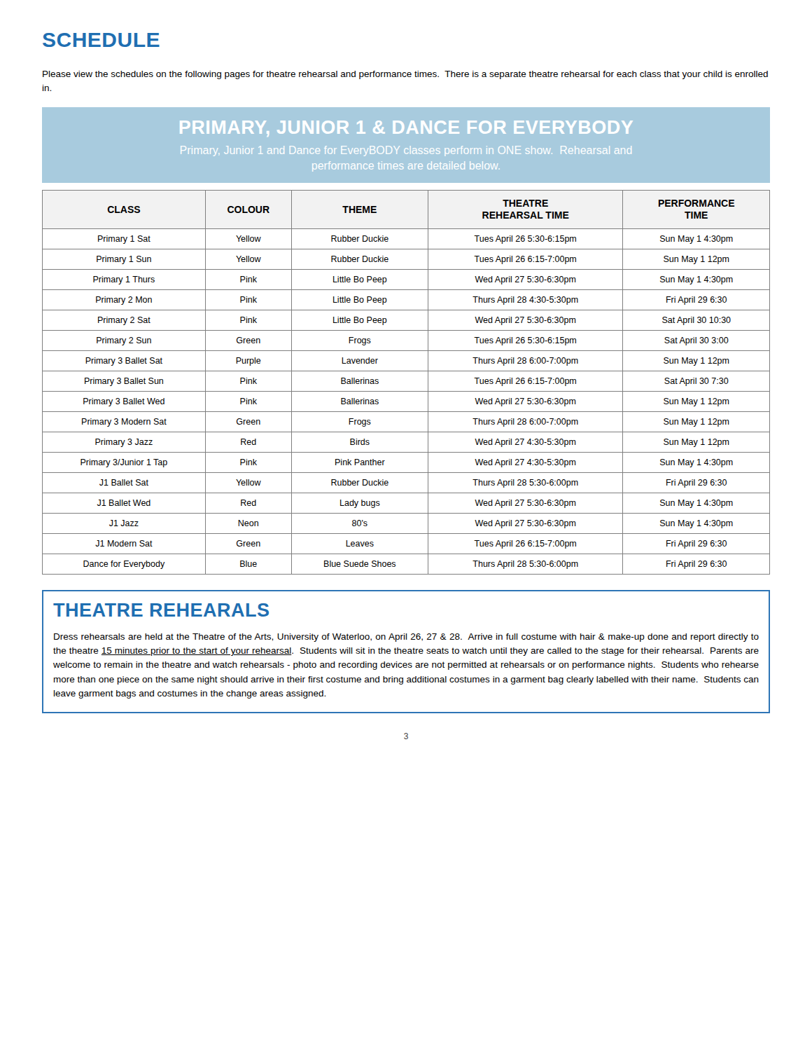SCHEDULE
Please view the schedules on the following pages for theatre rehearsal and performance times. There is a separate theatre rehearsal for each class that your child is enrolled in.
PRIMARY, JUNIOR 1 & DANCE FOR EVERYBODY
Primary, Junior 1 and Dance for EveryBODY classes perform in ONE show. Rehearsal and
performance times are detailed below.
| CLASS | COLOUR | THEME | THEATRE REHEARSAL TIME | PERFORMANCE TIME |
| --- | --- | --- | --- | --- |
| Primary 1 Sat | Yellow | Rubber Duckie | Tues April 26 5:30-6:15pm | Sun May 1 4:30pm |
| Primary 1 Sun | Yellow | Rubber Duckie | Tues April 26 6:15-7:00pm | Sun May 1 12pm |
| Primary 1 Thurs | Pink | Little Bo Peep | Wed April 27 5:30-6:30pm | Sun May 1 4:30pm |
| Primary 2 Mon | Pink | Little Bo Peep | Thurs April 28 4:30-5:30pm | Fri April 29 6:30 |
| Primary 2 Sat | Pink | Little Bo Peep | Wed April 27 5:30-6:30pm | Sat April 30 10:30 |
| Primary 2 Sun | Green | Frogs | Tues April 26 5:30-6:15pm | Sat April 30 3:00 |
| Primary 3 Ballet Sat | Purple | Lavender | Thurs April 28 6:00-7:00pm | Sun May 1 12pm |
| Primary 3 Ballet Sun | Pink | Ballerinas | Tues April 26 6:15-7:00pm | Sat April 30 7:30 |
| Primary 3 Ballet Wed | Pink | Ballerinas | Wed April 27 5:30-6:30pm | Sun May 1 12pm |
| Primary 3 Modern Sat | Green | Frogs | Thurs April 28 6:00-7:00pm | Sun May 1 12pm |
| Primary 3 Jazz | Red | Birds | Wed April 27 4:30-5:30pm | Sun May 1 12pm |
| Primary 3/Junior 1 Tap | Pink | Pink Panther | Wed April 27 4:30-5:30pm | Sun May 1 4:30pm |
| J1 Ballet Sat | Yellow | Rubber Duckie | Thurs April 28 5:30-6:00pm | Fri April 29 6:30 |
| J1 Ballet Wed | Red | Lady bugs | Wed April 27 5:30-6:30pm | Sun May 1 4:30pm |
| J1 Jazz | Neon | 80's | Wed April 27 5:30-6:30pm | Sun May 1 4:30pm |
| J1 Modern Sat | Green | Leaves | Tues April 26 6:15-7:00pm | Fri April 29 6:30 |
| Dance for Everybody | Blue | Blue Suede Shoes | Thurs April 28 5:30-6:00pm | Fri April 29 6:30 |
THEATRE REHEARALS
Dress rehearsals are held at the Theatre of the Arts, University of Waterloo, on April 26, 27 & 28. Arrive in full costume with hair & make-up done and report directly to the theatre 15 minutes prior to the start of your rehearsal. Students will sit in the theatre seats to watch until they are called to the stage for their rehearsal. Parents are welcome to remain in the theatre and watch rehearsals - photo and recording devices are not permitted at rehearsals or on performance nights. Students who rehearse more than one piece on the same night should arrive in their first costume and bring additional costumes in a garment bag clearly labelled with their name. Students can leave garment bags and costumes in the change areas assigned.
3